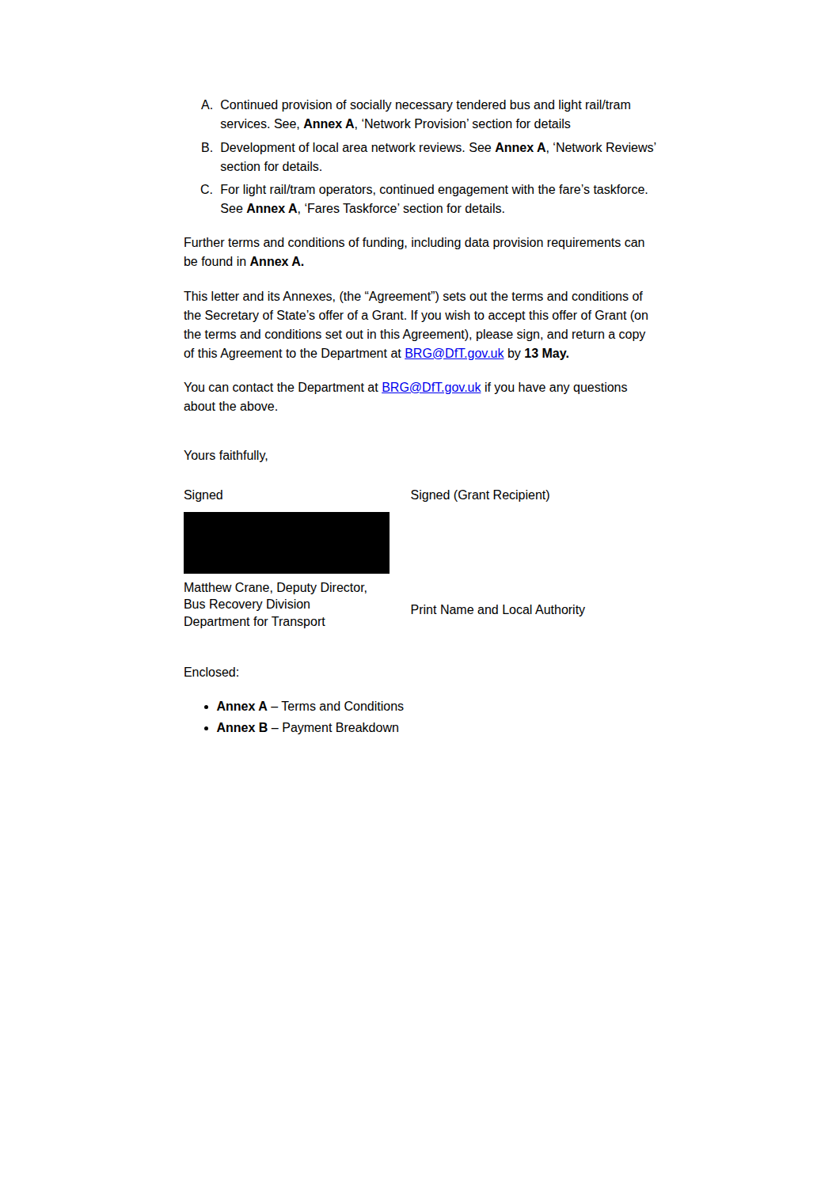Continued provision of socially necessary tendered bus and light rail/tram services. See, Annex A, ‘Network Provision’ section for details
Development of local area network reviews. See Annex A, ‘Network Reviews’ section for details.
For light rail/tram operators, continued engagement with the fare’s taskforce. See Annex A, ‘Fares Taskforce’ section for details.
Further terms and conditions of funding, including data provision requirements can be found in Annex A.
This letter and its Annexes, (the “Agreement”) sets out the terms and conditions of the Secretary of State’s offer of a Grant. If you wish to accept this offer of Grant (on the terms and conditions set out in this Agreement), please sign, and return a copy of this Agreement to the Department at BRG@DfT.gov.uk by 13 May.
You can contact the Department at BRG@DfT.gov.uk if you have any questions about the above.
Yours faithfully,
| Signed Matthew Crane, Deputy Director, Bus Recovery Division Department for Transport | Signed (Grant Recipient) Print Name and Local Authority |
Enclosed:
Annex A – Terms and Conditions
Annex B – Payment Breakdown